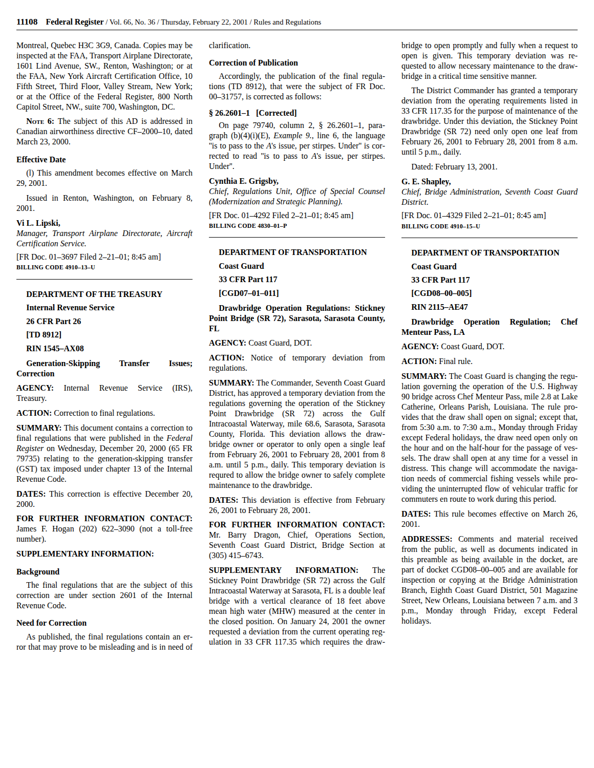11108 Federal Register / Vol. 66, No. 36 / Thursday, February 22, 2001 / Rules and Regulations
Montreal, Quebec H3C 3G9, Canada. Copies may be inspected at the FAA, Transport Airplane Directorate, 1601 Lind Avenue, SW., Renton, Washington; or at the FAA, New York Aircraft Certification Office, 10 Fifth Street, Third Floor, Valley Stream, New York; or at the Office of the Federal Register, 800 North Capitol Street, NW., suite 700, Washington, DC.
Note 6: The subject of this AD is addressed in Canadian airworthiness directive CF–2000–10, dated March 23, 2000.
Effective Date
(l) This amendment becomes effective on March 29, 2001.
Issued in Renton, Washington, on February 8, 2001.
Vi L. Lipski,
Manager, Transport Airplane Directorate, Aircraft Certification Service.
[FR Doc. 01–3697 Filed 2–21–01; 8:45 am]
BILLING CODE 4910–13–U
DEPARTMENT OF THE TREASURY
Internal Revenue Service
26 CFR Part 26
[TD 8912]
RIN 1545–AX08
Generation-Skipping Transfer Issues; Correction
AGENCY: Internal Revenue Service (IRS), Treasury.
ACTION: Correction to final regulations.
SUMMARY: This document contains a correction to final regulations that were published in the Federal Register on Wednesday, December 20, 2000 (65 FR 79735) relating to the generation-skipping transfer (GST) tax imposed under chapter 13 of the Internal Revenue Code.
DATES: This correction is effective December 20, 2000.
FOR FURTHER INFORMATION CONTACT: James F. Hogan (202) 622–3090 (not a toll-free number).
SUPPLEMENTARY INFORMATION:
Background
The final regulations that are the subject of this correction are under section 2601 of the Internal Revenue Code.
Need for Correction
As published, the final regulations contain an error that may prove to be misleading and is in need of clarification.
Correction of Publication
Accordingly, the publication of the final regulations (TD 8912), that were the subject of FR Doc. 00–31757, is corrected as follows:
§ 26.2601–1 [Corrected]
On page 79740, column 2, § 26.2601–1, paragraph (b)(4)(i)(E), Example 9., line 6, the language ''is to pass to the A's issue, per stirpes. Under'' is corrected to read ''is to pass to A's issue, per stirpes. Under''.
Cynthia E. Grigsby,
Chief, Regulations Unit, Office of Special Counsel (Modernization and Strategic Planning).
[FR Doc. 01–4292 Filed 2–21–01; 8:45 am]
BILLING CODE 4830–01–P
DEPARTMENT OF TRANSPORTATION
Coast Guard
33 CFR Part 117
[CGD07–01–011]
Drawbridge Operation Regulations: Stickney Point Bridge (SR 72), Sarasota, Sarasota County, FL
AGENCY: Coast Guard, DOT.
ACTION: Notice of temporary deviation from regulations.
SUMMARY: The Commander, Seventh Coast Guard District, has approved a temporary deviation from the regulations governing the operation of the Stickney Point Drawbridge (SR 72) across the Gulf Intracoastal Waterway, mile 68.6, Sarasota, Sarasota County, Florida. This deviation allows the drawbridge owner or operator to only open a single leaf from February 26, 2001 to February 28, 2001 from 8 a.m. until 5 p.m., daily. This temporary deviation is requred to allow the bridge owner to safely complete maintenance to the drawbridge.
DATES: This deviation is effective from February 26, 2001 to February 28, 2001.
FOR FURTHER INFORMATION CONTACT: Mr. Barry Dragon, Chief, Operations Section, Seventh Coast Guard District, Bridge Section at (305) 415–6743.
SUPPLEMENTARY INFORMATION: The Stickney Point Drawbridge (SR 72) across the Gulf Intracoastal Waterway at Sarasota, FL is a double leaf bridge with a vertical clearance of 18 feet above mean high water (MHW) measured at the center in the closed position. On January 24, 2001 the owner requested a deviation from the current operating regulation in 33 CFR 117.35 which requires the drawbridge to open promptly and fully when a request to open is given. This temporary deviation was requested to allow necessary maintenance to the drawbridge in a critical time sensitive manner.
The District Commander has granted a temporary deviation from the operating requirements listed in 33 CFR 117.35 for the purpose of maintenance of the drawbridge. Under this deviation, the Stickney Point Drawbridge (SR 72) need only open one leaf from February 26, 2001 to February 28, 2001 from 8 a.m. until 5 p.m., daily.
Dated: February 13, 2001.
G. E. Shapley,
Chief, Bridge Administration, Seventh Coast Guard District.
[FR Doc. 01–4329 Filed 2–21–01; 8:45 am]
BILLING CODE 4910–15–U
DEPARTMENT OF TRANSPORTATION
Coast Guard
33 CFR Part 117
[CGD08–00–005]
RIN 2115–AE47
Drawbridge Operation Regulation; Chef Menteur Pass, LA
AGENCY: Coast Guard, DOT.
ACTION: Final rule.
SUMMARY: The Coast Guard is changing the regulation governing the operation of the U.S. Highway 90 bridge across Chef Menteur Pass, mile 2.8 at Lake Catherine, Orleans Parish, Louisiana. The rule provides that the draw shall open on signal; except that, from 5:30 a.m. to 7:30 a.m., Monday through Friday except Federal holidays, the draw need open only on the hour and on the half-hour for the passage of vessels. The draw shall open at any time for a vessel in distress. This change will accommodate the navigation needs of commercial fishing vessels while providing the uninterrupted flow of vehicular traffic for commuters en route to work during this period.
DATES: This rule becomes effective on March 26, 2001.
ADDRESSES: Comments and material received from the public, as well as documents indicated in this preamble as being available in the docket, are part of docket CGD08–00–005 and are available for inspection or copying at the Bridge Administration Branch, Eighth Coast Guard District, 501 Magazine Street, New Orleans, Louisiana between 7 a.m. and 3 p.m., Monday through Friday, except Federal holidays.